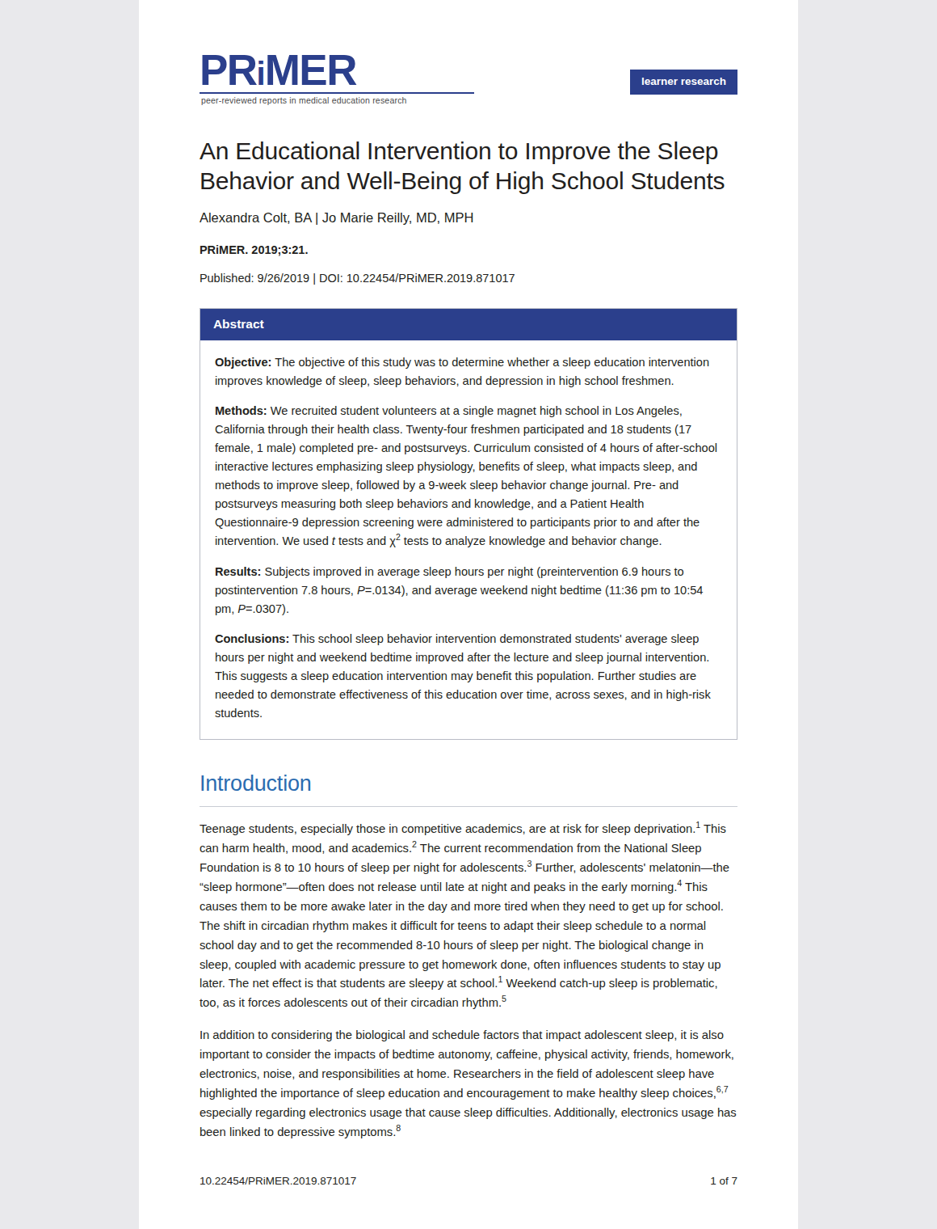PRi MER
peer-reviewed reports in medical education research
learner research
An Educational Intervention to Improve the Sleep Behavior and Well-Being of High School Students
Alexandra Colt, BA | Jo Marie Reilly, MD, MPH
PRiMER. 2019;3:21.
Published: 9/26/2019 | DOI: 10.22454/PRiMER.2019.871017
Abstract
Objective: The objective of this study was to determine whether a sleep education intervention improves knowledge of sleep, sleep behaviors, and depression in high school freshmen.
Methods: We recruited student volunteers at a single magnet high school in Los Angeles, California through their health class. Twenty-four freshmen participated and 18 students (17 female, 1 male) completed pre- and postsurveys. Curriculum consisted of 4 hours of after-school interactive lectures emphasizing sleep physiology, benefits of sleep, what impacts sleep, and methods to improve sleep, followed by a 9-week sleep behavior change journal. Pre- and postsurveys measuring both sleep behaviors and knowledge, and a Patient Health Questionnaire-9 depression screening were administered to participants prior to and after the intervention. We used t tests and χ2 tests to analyze knowledge and behavior change.
Results: Subjects improved in average sleep hours per night (preintervention 6.9 hours to postintervention 7.8 hours, P=.0134), and average weekend night bedtime (11:36 pm to 10:54 pm, P=.0307).
Conclusions: This school sleep behavior intervention demonstrated students' average sleep hours per night and weekend bedtime improved after the lecture and sleep journal intervention. This suggests a sleep education intervention may benefit this population. Further studies are needed to demonstrate effectiveness of this education over time, across sexes, and in high-risk students.
Introduction
Teenage students, especially those in competitive academics, are at risk for sleep deprivation.1 This can harm health, mood, and academics.2 The current recommendation from the National Sleep Foundation is 8 to 10 hours of sleep per night for adolescents.3 Further, adolescents' melatonin—the “sleep hormone”—often does not release until late at night and peaks in the early morning.4 This causes them to be more awake later in the day and more tired when they need to get up for school. The shift in circadian rhythm makes it difficult for teens to adapt their sleep schedule to a normal school day and to get the recommended 8-10 hours of sleep per night. The biological change in sleep, coupled with academic pressure to get homework done, often influences students to stay up later. The net effect is that students are sleepy at school.1 Weekend catch-up sleep is problematic, too, as it forces adolescents out of their circadian rhythm.5
In addition to considering the biological and schedule factors that impact adolescent sleep, it is also important to consider the impacts of bedtime autonomy, caffeine, physical activity, friends, homework, electronics, noise, and responsibilities at home. Researchers in the field of adolescent sleep have highlighted the importance of sleep education and encouragement to make healthy sleep choices,6,7 especially regarding electronics usage that cause sleep difficulties. Additionally, electronics usage has been linked to depressive symptoms.8
10.22454/PRiMER.2019.871017
1 of 7